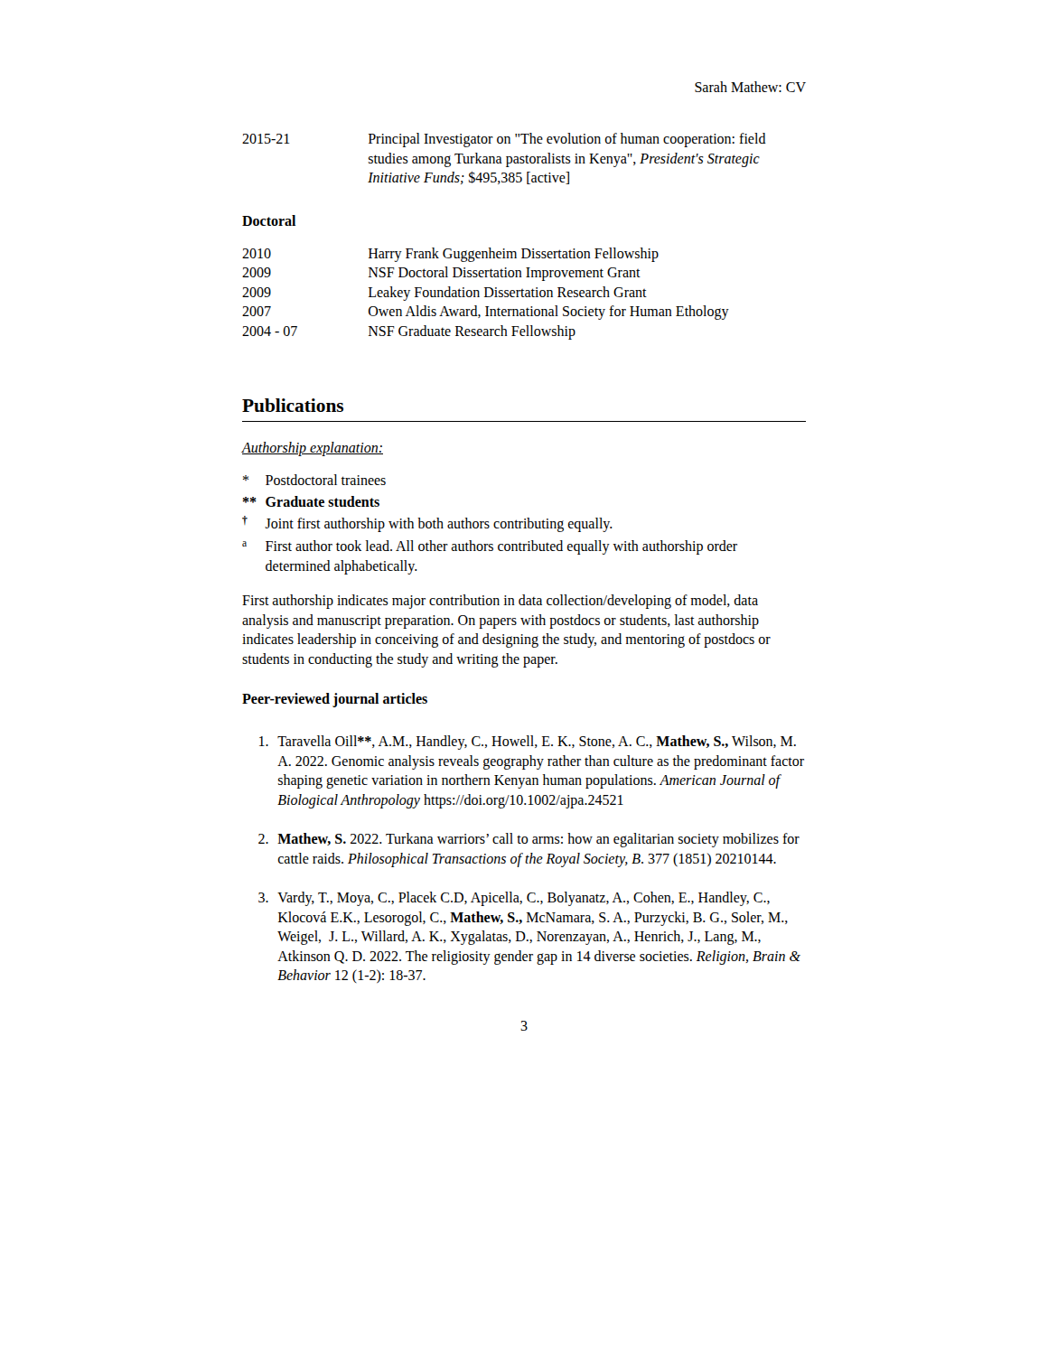Sarah Mathew: CV
2015-21
Principal Investigator on "The evolution of human cooperation: field studies among Turkana pastoralists in Kenya", President's Strategic Initiative Funds; $495,385 [active]
Doctoral
2010
Harry Frank Guggenheim Dissertation Fellowship
2009
NSF Doctoral Dissertation Improvement Grant
2009
Leakey Foundation Dissertation Research Grant
2007
Owen Aldis Award, International Society for Human Ethology
2004 - 07
NSF Graduate Research Fellowship
Publications
Authorship explanation:
| * | Postdoctoral trainees |
| ** | Graduate students |
| † | Joint first authorship with both authors contributing equally. |
| a | First author took lead. All other authors contributed equally with authorship order determined alphabetically. |
First authorship indicates major contribution in data collection/developing of model, data analysis and manuscript preparation. On papers with postdocs or students, last authorship indicates leadership in conceiving of and designing the study, and mentoring of postdocs or students in conducting the study and writing the paper.
Peer-reviewed journal articles
Taravella Oill**, A.M., Handley, C., Howell, E. K., Stone, A. C., Mathew, S., Wilson, M. A. 2022. Genomic analysis reveals geography rather than culture as the predominant factor shaping genetic variation in northern Kenyan human populations. American Journal of Biological Anthropology https://doi.org/10.1002/ajpa.24521
Mathew, S. 2022. Turkana warriors’ call to arms: how an egalitarian society mobilizes for cattle raids. Philosophical Transactions of the Royal Society, B. 377 (1851) 20210144.
Vardy, T., Moya, C., Placek C.D, Apicella, C., Bolyanatz, A., Cohen, E., Handley, C., Klocová E.K., Lesorogol, C., Mathew, S., McNamara, S. A., Purzycki, B. G., Soler, M., Weigel, J. L., Willard, A. K., Xygalatas, D., Norenzayan, A., Henrich, J., Lang, M., Atkinson Q. D. 2022. The religiosity gender gap in 14 diverse societies. Religion, Brain & Behavior 12 (1-2): 18-37.
3